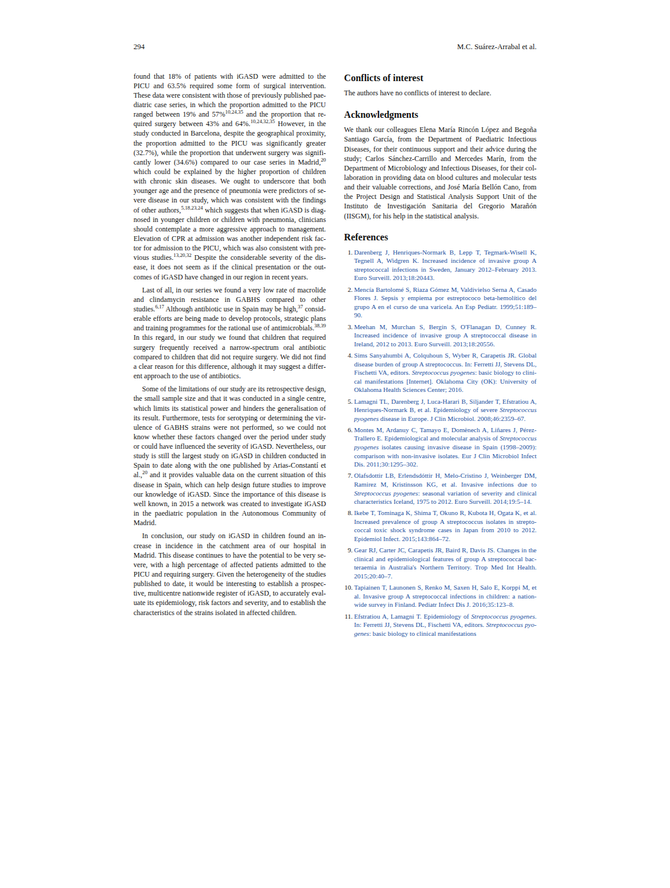294 M.C. Suárez-Arrabal et al.
found that 18% of patients with iGASD were admitted to the PICU and 63.5% required some form of surgical intervention. These data were consistent with those of previously published paediatric case series, in which the proportion admitted to the PICU ranged between 19% and 57%10,24,35 and the proportion that required surgery between 43% and 64%.10,24,32,35 However, in the study conducted in Barcelona, despite the geographical proximity, the proportion admitted to the PICU was significantly greater (32.7%), while the proportion that underwent surgery was significantly lower (34.6%) compared to our case series in Madrid,20 which could be explained by the higher proportion of children with chronic skin diseases. We ought to underscore that both younger age and the presence of pneumonia were predictors of severe disease in our study, which was consistent with the findings of other authors,5,18,23,24 which suggests that when iGASD is diagnosed in younger children or children with pneumonia, clinicians should contemplate a more aggressive approach to management. Elevation of CPR at admission was another independent risk factor for admission to the PICU, which was also consistent with previous studies.13,20,32 Despite the considerable severity of the disease, it does not seem as if the clinical presentation or the outcomes of iGASD have changed in our region in recent years.
Last of all, in our series we found a very low rate of macrolide and clindamycin resistance in GABHS compared to other studies.6,17 Although antibiotic use in Spain may be high,37 considerable efforts are being made to develop protocols, strategic plans and training programmes for the rational use of antimicrobials.38,39 In this regard, in our study we found that children that required surgery frequently received a narrow-spectrum oral antibiotic compared to children that did not require surgery. We did not find a clear reason for this difference, although it may suggest a different approach to the use of antibiotics.
Some of the limitations of our study are its retrospective design, the small sample size and that it was conducted in a single centre, which limits its statistical power and hinders the generalisation of its result. Furthermore, tests for serotyping or determining the virulence of GABHS strains were not performed, so we could not know whether these factors changed over the period under study or could have influenced the severity of iGASD. Nevertheless, our study is still the largest study on iGASD in children conducted in Spain to date along with the one published by Arias-Constantí et al.,20 and it provides valuable data on the current situation of this disease in Spain, which can help design future studies to improve our knowledge of iGASD. Since the importance of this disease is well known, in 2015 a network was created to investigate iGASD in the paediatric population in the Autonomous Community of Madrid.
In conclusion, our study on iGASD in children found an increase in incidence in the catchment area of our hospital in Madrid. This disease continues to have the potential to be very severe, with a high percentage of affected patients admitted to the PICU and requiring surgery. Given the heterogeneity of the studies published to date, it would be interesting to establish a prospective, multicentre nationwide register of iGASD, to accurately evaluate its epidemiology, risk factors and severity, and to establish the characteristics of the strains isolated in affected children.
Conflicts of interest
The authors have no conflicts of interest to declare.
Acknowledgments
We thank our colleagues Elena María Rincón López and Begoña Santiago García, from the Department of Paediatric Infectious Diseases, for their continuous support and their advice during the study; Carlos Sánchez-Carrillo and Mercedes Marín, from the Department of Microbiology and Infectious Diseases, for their collaboration in providing data on blood cultures and molecular tests and their valuable corrections, and José María Bellón Cano, from the Project Design and Statistical Analysis Support Unit of the Instituto de Investigación Sanitaria del Gregorio Marañón (IISGM), for his help in the statistical analysis.
References
Darenberg J, Henriques-Normark B, Lepp T, Tegmark-Wisell K, Tegnell A, Widgren K. Increased incidence of invasive group A streptococcal infections in Sweden, January 2012–February 2013. Euro Surveill. 2013;18:20443.
Mencía Bartolomé S, Riaza Gómez M, Valdivielso Serna A, Casado Flores J. Sepsis y empiema por estreptococo beta-hemolítico del grupo A en el curso de una varicela. An Esp Pediatr. 1999;51:189–90.
Meehan M, Murchan S, Bergin S, O'Flanagan D, Cunney R. Increased incidence of invasive group A streptococcal disease in Ireland, 2012 to 2013. Euro Surveill. 2013;18:20556.
Sims Sanyahumbi A, Colquhoun S, Wyber R, Carapetis JR. Global disease burden of group A streptococcus. In: Ferretti JJ, Stevens DL, Fischetti VA, editors. Streptococcus pyogenes: basic biology to clinical manifestations [Internet]. Oklahoma City (OK): University of Oklahoma Health Sciences Center; 2016.
Lamagni TL, Darenberg J, Luca-Harari B, Siljander T, Efstratiou A, Henriques-Normark B, et al. Epidemiology of severe Streptococcus pyogenes disease in Europe. J Clin Microbiol. 2008;46:2359–67.
Montes M, Ardanuy C, Tamayo E, Domènech A, Liñares J, Pérez-Trallero E. Epidemiological and molecular analysis of Streptococcus pyogenes isolates causing invasive disease in Spain (1998–2009): comparison with non-invasive isolates. Eur J Clin Microbiol Infect Dis. 2011;30:1295–302.
Olafsdottir LB, Erlendsdóttir H, Melo-Cristino J, Weinberger DM, Ramirez M, Kristinsson KG, et al. Invasive infections due to Streptococcus pyogenes: seasonal variation of severity and clinical characteristics Iceland, 1975 to 2012. Euro Surveill. 2014;19:5–14.
Ikebe T, Tominaga K, Shima T, Okuno R, Kubota H, Ogata K, et al. Increased prevalence of group A streptococcus isolates in streptococcal toxic shock syndrome cases in Japan from 2010 to 2012. Epidemiol Infect. 2015;143:864–72.
Gear RJ, Carter JC, Carapetis JR, Baird R, Davis JS. Changes in the clinical and epidemiological features of group A streptococcal bacteraemia in Australia's Northern Territory. Trop Med Int Health. 2015;20:40–7.
Tapiainen T, Launonen S, Renko M, Saxen H, Salo E, Korppi M, et al. Invasive group A streptococcal infections in children: a nationwide survey in Finland. Pediatr Infect Dis J. 2016;35:123–8.
Efstratiou A, Lamagni T. Epidemiology of Streptococcus pyogenes. In: Ferretti JJ, Stevens DL, Fischetti VA, editors. Streptococcus pyogenes: basic biology to clinical manifestations